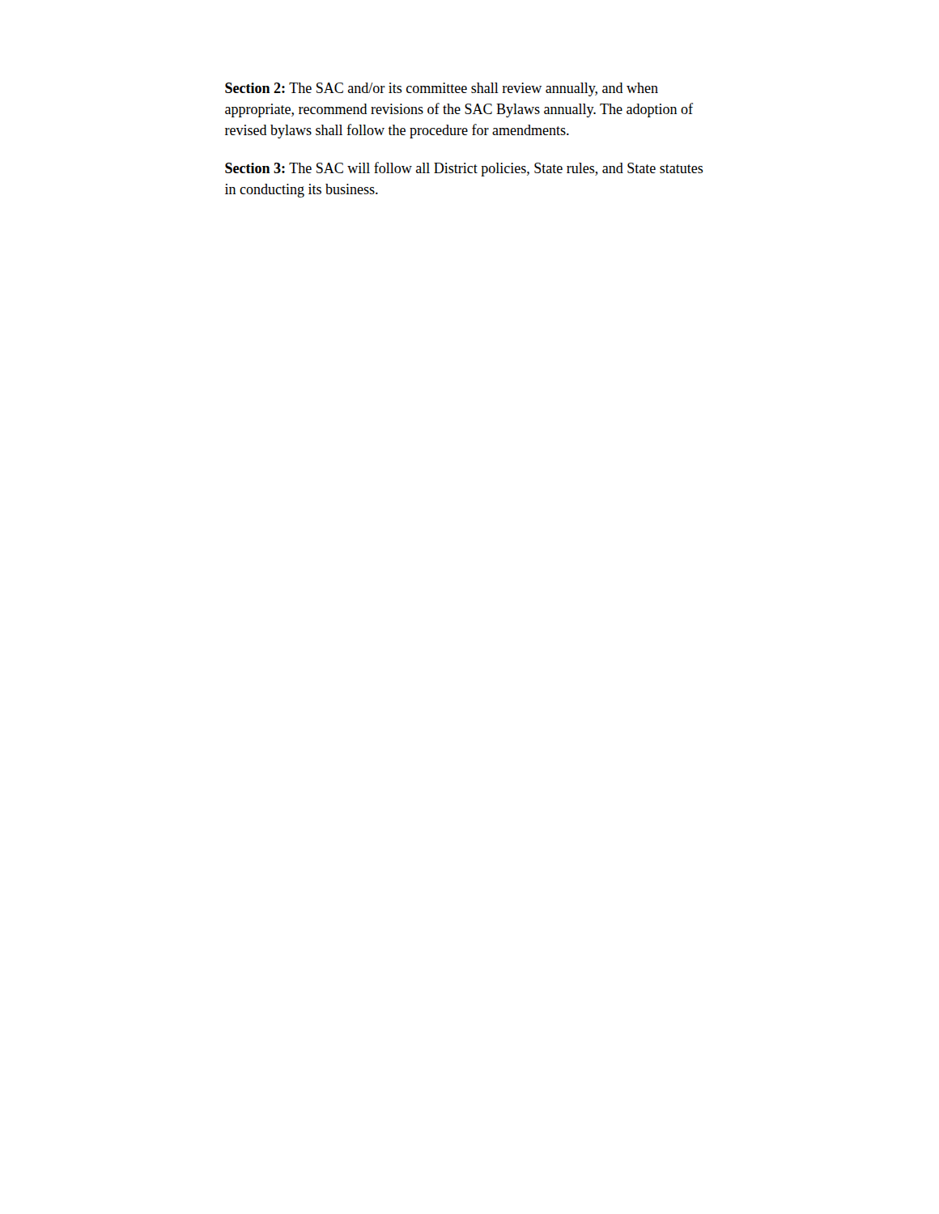Section 2: The SAC and/or its committee shall review annually, and when appropriate, recommend revisions of the SAC Bylaws annually. The adoption of revised bylaws shall follow the procedure for amendments.
Section 3: The SAC will follow all District policies, State rules, and State statutes in conducting its business.